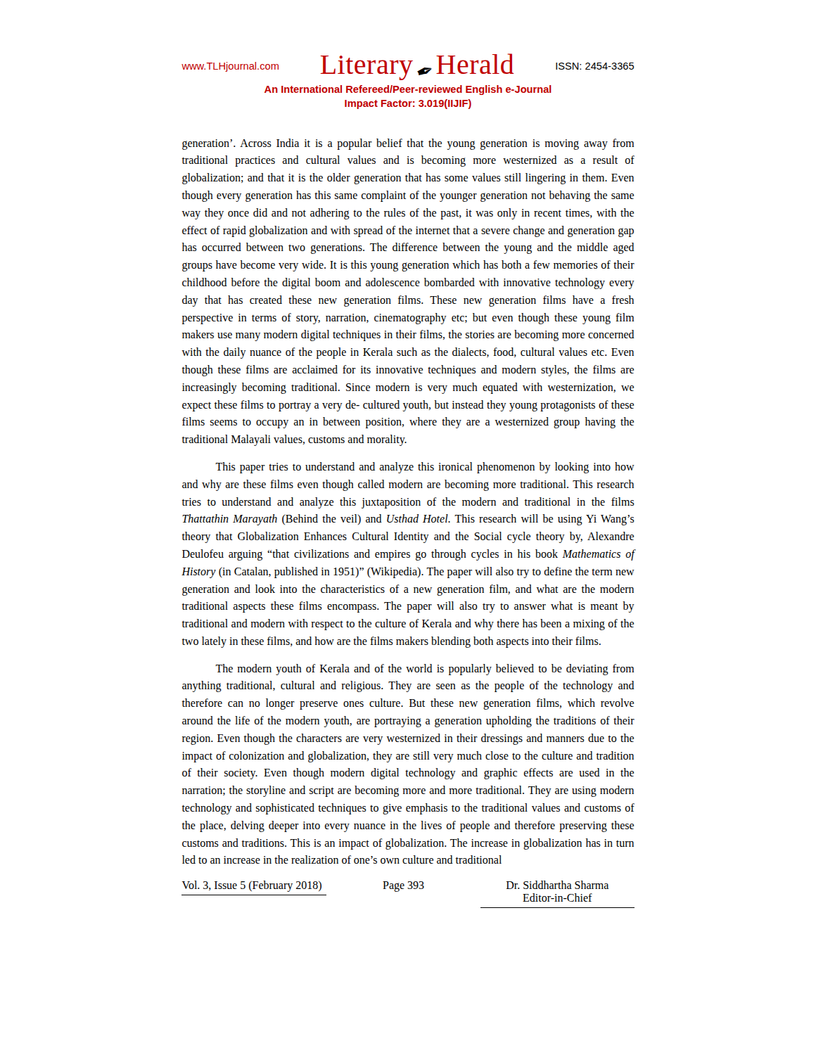www.TLHjournal.com
Literary✒Herald
ISSN: 2454-3365
An International Refereed/Peer-reviewed English e-Journal Impact Factor: 3.019(IIJIF)
generation’. Across India it is a popular belief that the young generation is moving away from traditional practices and cultural values and is becoming more westernized as a result of globalization; and that it is the older generation that has some values still lingering in them. Even though every generation has this same complaint of the younger generation not behaving the same way they once did and not adhering to the rules of the past, it was only in recent times, with the effect of rapid globalization and with spread of the internet that a severe change and generation gap has occurred between two generations. The difference between the young and the middle aged groups have become very wide. It is this young generation which has both a few memories of their childhood before the digital boom and adolescence bombarded with innovative technology every day that has created these new generation films. These new generation films have a fresh perspective in terms of story, narration, cinematography etc; but even though these young film makers use many modern digital techniques in their films, the stories are becoming more concerned with the daily nuance of the people in Kerala such as the dialects, food, cultural values etc. Even though these films are acclaimed for its innovative techniques and modern styles, the films are increasingly becoming traditional. Since modern is very much equated with westernization, we expect these films to portray a very de- cultured youth, but instead they young protagonists of these films seems to occupy an in between position, where they are a westernized group having the traditional Malayali values, customs and morality.
This paper tries to understand and analyze this ironical phenomenon by looking into how and why are these films even though called modern are becoming more traditional. This research tries to understand and analyze this juxtaposition of the modern and traditional in the films Thattathin Marayath (Behind the veil) and Usthad Hotel. This research will be using Yi Wang’s theory that Globalization Enhances Cultural Identity and the Social cycle theory by, Alexandre Deulofeu arguing “that civilizations and empires go through cycles in his book Mathematics of History (in Catalan, published in 1951)” (Wikipedia). The paper will also try to define the term new generation and look into the characteristics of a new generation film, and what are the modern traditional aspects these films encompass. The paper will also try to answer what is meant by traditional and modern with respect to the culture of Kerala and why there has been a mixing of the two lately in these films, and how are the films makers blending both aspects into their films.
The modern youth of Kerala and of the world is popularly believed to be deviating from anything traditional, cultural and religious. They are seen as the people of the technology and therefore can no longer preserve ones culture. But these new generation films, which revolve around the life of the modern youth, are portraying a generation upholding the traditions of their region. Even though the characters are very westernized in their dressings and manners due to the impact of colonization and globalization, they are still very much close to the culture and tradition of their society. Even though modern digital technology and graphic effects are used in the narration; the storyline and script are becoming more and more traditional. They are using modern technology and sophisticated techniques to give emphasis to the traditional values and customs of the place, delving deeper into every nuance in the lives of people and therefore preserving these customs and traditions. This is an impact of globalization. The increase in globalization has in turn led to an increase in the realization of one’s own culture and traditional
Vol. 3, Issue 5 (February 2018)
Page 393
Dr. Siddhartha Sharma
Editor-in-Chief